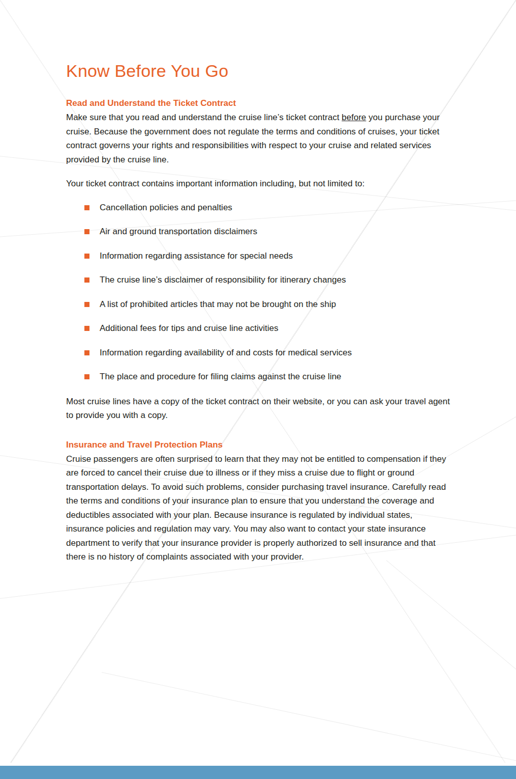Know Before You Go
Read and Understand the Ticket Contract
Make sure that you read and understand the cruise line’s ticket contract before you purchase your cruise. Because the government does not regulate the terms and conditions of cruises, your ticket contract governs your rights and responsibilities with respect to your cruise and related services provided by the cruise line.
Your ticket contract contains important information including, but not limited to:
Cancellation policies and penalties
Air and ground transportation disclaimers
Information regarding assistance for special needs
The cruise line’s disclaimer of responsibility for itinerary changes
A list of prohibited articles that may not be brought on the ship
Additional fees for tips and cruise line activities
Information regarding availability of and costs for medical services
The place and procedure for filing claims against the cruise line
Most cruise lines have a copy of the ticket contract on their website, or you can ask your travel agent to provide you with a copy.
Insurance and Travel Protection Plans
Cruise passengers are often surprised to learn that they may not be entitled to compensation if they are forced to cancel their cruise due to illness or if they miss a cruise due to flight or ground transportation delays. To avoid such problems, consider purchasing travel insurance. Carefully read the terms and conditions of your insurance plan to ensure that you understand the coverage and deductibles associated with your plan. Because insurance is regulated by individual states, insurance policies and regulation may vary. You may also want to contact your state insurance department to verify that your insurance provider is properly authorized to sell insurance and that there is no history of complaints associated with your provider.